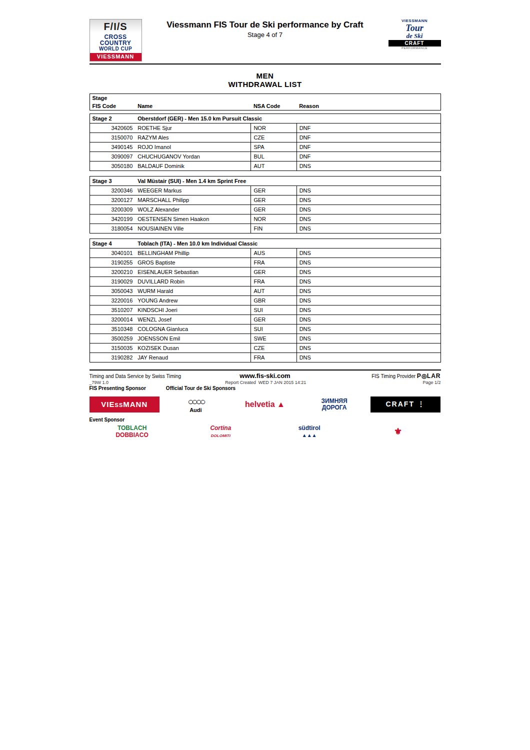F/I/S
CROSS
COUNTRY
WORLD CUP
VIESSMANN
Viessmann FIS Tour de Ski performance by Craft
Stage 4 of 7
VIESSMANN
Tour
de Ski
CRAFT
PERFORMANCE
MEN
WITHDRAWAL LIST
| Stage |
| FIS Code | Name | NSA Code | Reason |
| Stage 2 | Oberstdorf (GER) - Men 15.0 km Pursuit Classic |
| 3420605 | ROETHE Sjur | NOR | DNF |
| 3150070 | RAZYM Ales | CZE | DNF |
| 3490145 | ROJO Imanol | SPA | DNF |
| 3090097 | CHUCHUGANOV Yordan | BUL | DNF |
| 3050180 | BALDAUF Dominik | AUT | DNS |
| Stage 3 | Val Müstair (SUI) - Men 1.4 km Sprint Free |
| 3200346 | WEEGER Markus | GER | DNS |
| 3200127 | MARSCHALL Philipp | GER | DNS |
| 3200309 | WOLZ Alexander | GER | DNS |
| 3420199 | OESTENSEN Simen Haakon | NOR | DNS |
| 3180054 | NOUSIAINEN Ville | FIN | DNS |
| Stage 4 | Toblach (ITA) - Men 10.0 km Individual Classic |
| 3040101 | BELLINGHAM Phillip | AUS | DNS |
| 3190255 | GROS Baptiste | FRA | DNS |
| 3200210 | EISENLAUER Sebastian | GER | DNS |
| 3190029 | DUVILLARD Robin | FRA | DNS |
| 3050043 | WURM Harald | AUT | DNS |
| 3220016 | YOUNG Andrew | GBR | DNS |
| 3510207 | KINDSCHI Joeri | SUI | DNS |
| 3200014 | WENZL Josef | GER | DNS |
| 3510348 | COLOGNA Gianluca | SUI | DNS |
| 3500259 | JOENSSON Emil | SWE | DNS |
| 3150035 | KOZISEK Dusan | CZE | DNS |
| 3190282 | JAY Renaud | FRA | DNS |
Timing and Data Service by Swiss Timing
www.fis-ski.com
FIS Timing Provider P◎LAR
_79W 1.0
Report Created WED 7 JAN 2015 14:21
Page 1/2
FIS Presenting Sponsor
Official Tour de Ski Sponsors
VIESSMANN
○○○○
Audi
helvetia ▲
ЗИМНЯЯ
ДОРОГА
CRAFT ⋮
Event Sponsor
TOBLACH
DOBBIACO
Cortina
DOLOMITI
südtirol
▲▲▲
⚜